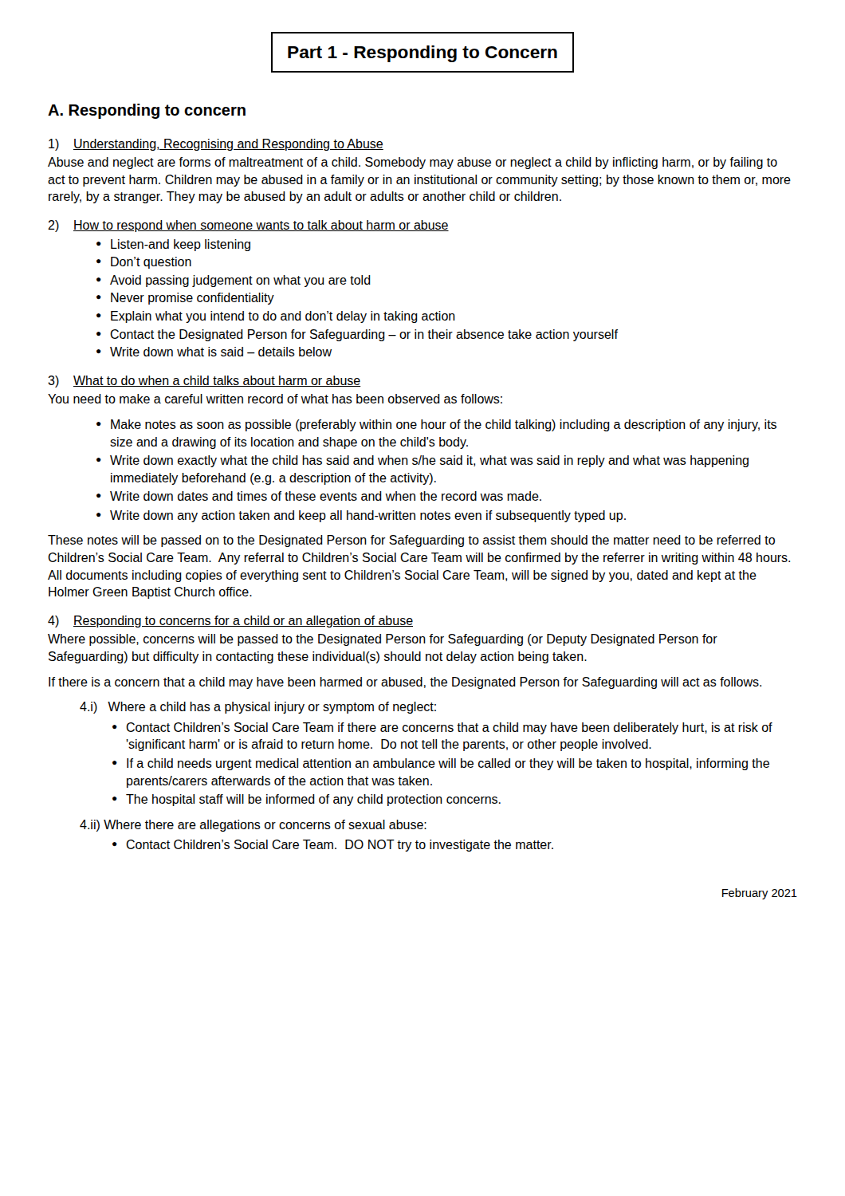Part 1 - Responding to Concern
A. Responding to concern
1) Understanding, Recognising and Responding to Abuse
Abuse and neglect are forms of maltreatment of a child. Somebody may abuse or neglect a child by inflicting harm, or by failing to act to prevent harm. Children may be abused in a family or in an institutional or community setting; by those known to them or, more rarely, by a stranger. They may be abused by an adult or adults or another child or children.
2) How to respond when someone wants to talk about harm or abuse
Listen-and keep listening
Don’t question
Avoid passing judgement on what you are told
Never promise confidentiality
Explain what you intend to do and don’t delay in taking action
Contact the Designated Person for Safeguarding – or in their absence take action yourself
Write down what is said – details below
3) What to do when a child talks about harm or abuse
You need to make a careful written record of what has been observed as follows:
Make notes as soon as possible (preferably within one hour of the child talking) including a description of any injury, its size and a drawing of its location and shape on the child's body.
Write down exactly what the child has said and when s/he said it, what was said in reply and what was happening immediately beforehand (e.g. a description of the activity).
Write down dates and times of these events and when the record was made.
Write down any action taken and keep all hand-written notes even if subsequently typed up.
These notes will be passed on to the Designated Person for Safeguarding to assist them should the matter need to be referred to Children’s Social Care Team. Any referral to Children’s Social Care Team will be confirmed by the referrer in writing within 48 hours. All documents including copies of everything sent to Children’s Social Care Team, will be signed by you, dated and kept at the Holmer Green Baptist Church office.
4) Responding to concerns for a child or an allegation of abuse
Where possible, concerns will be passed to the Designated Person for Safeguarding (or Deputy Designated Person for Safeguarding) but difficulty in contacting these individual(s) should not delay action being taken.
If there is a concern that a child may have been harmed or abused, the Designated Person for Safeguarding will act as follows.
4.i) Where a child has a physical injury or symptom of neglect:
Contact Children’s Social Care Team if there are concerns that a child may have been deliberately hurt, is at risk of 'significant harm' or is afraid to return home. Do not tell the parents, or other people involved.
If a child needs urgent medical attention an ambulance will be called or they will be taken to hospital, informing the parents/carers afterwards of the action that was taken.
The hospital staff will be informed of any child protection concerns.
4.ii) Where there are allegations or concerns of sexual abuse:
Contact Children’s Social Care Team. DO NOT try to investigate the matter.
February 2021